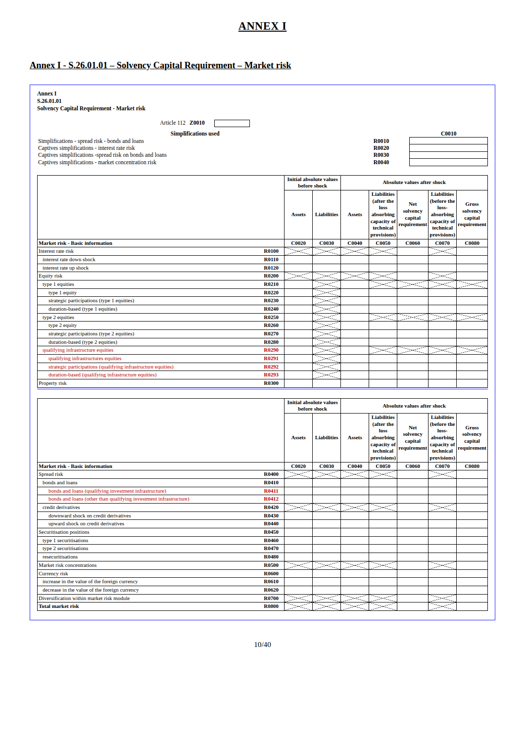ANNEX I
Annex I - S.26.01.01 – Solvency Capital Requirement – Market risk
Annex I
S.26.01.01
Solvency Capital Requirement - Market risk
Article 112 Z0010
| Simplifications used | | C0010 |
| Simplifications - spread risk - bonds and loans | R0010 | |
| Captives simplifications - interest rate risk | R0020 | |
| Captives simplifications -spread risk on bonds and loans | R0030 | |
| Captives simplifications - market concentration risk | R0040 | |
| | | Initial absolute values before shock | Absolute values after shock |
| --- | --- | --- | --- |
| Assets | Liabilities | Assets | Liabilities (after the loss absorbing capacity of technical provisions) | Net solvency capital requirement | Liabilities (before the loss-absorbing capacity of technical provisions) | Gross solvency capital requirement |
| Market risk - Basic information | | C0020 | C0030 | C0040 | C0050 | C0060 | C0070 | C0080 |
| Interest rate risk | R0100 | | | | | | | |
| interest rate down shock | R0110 | | | | | | | |
| interest rate up shock | R0120 | | | | | | | |
| Equity risk | R0200 | | | | | | | |
| type 1 equities | R0210 | | | | | | | |
| type 1 equity | R0220 | | | | | | | |
| strategic participations (type 1 equities) | R0230 | | | | | | | |
| duration-based (type 1 equities) | R0240 | | | | | | | |
| type 2 equities | R0250 | | | | | | | |
| type 2 equity | R0260 | | | | | | | |
| strategic participations (type 2 equities) | R0270 | | | | | | | |
| duration-based (type 2 equities) | R0280 | | | | | | | |
| qualifying infrastructure equities | R0290 | | | | | | | |
| qualifying infrastructures equities | R0291 | | | | | | | |
| strategic participations (qualifying infrastructure equities) | R0292 | | | | | | | |
| duration-based (qualifying infrastructure equities) | R0293 | | | | | | | |
| Property risk | R0300 | | | | | | | |
| | | Initial absolute values before shock | Absolute values after shock |
| --- | --- | --- | --- |
| Assets | Liabilities | Assets | Liabilities (after the loss absorbing capacity of technical provisions) | Net solvency capital requirement | Liabilities (before the loss-absorbing capacity of technical provisions) | Gross solvency capital requirement |
| Market risk - Basic information | | C0020 | C0030 | C0040 | C0050 | C0060 | C0070 | C0080 |
| Spread risk | R0400 | | | | | | | |
| bonds and loans | R0410 | | | | | | | |
| bonds and loans (qualifying investment infrastructure) | R0411 | | | | | | | |
| bonds and loans (other than qualifying investment infrastructure) | R0412 | | | | | | | |
| credit derivatives | R0420 | | | | | | | |
| downward shock on credit derivatives | R0430 | | | | | | | |
| upward shock on credit derivatives | R0440 | | | | | | | |
| Securitisation positions | R0450 | | | | | | | |
| type 1 securitisations | R0460 | | | | | | | |
| type 2 securitisations | R0470 | | | | | | | |
| resecuritisations | R0480 | | | | | | | |
| Market risk concentrations | R0500 | | | | | | | |
| Currency risk | R0600 | | | | | | | |
| increase in the value of the foreign currency | R0610 | | | | | | | |
| decrease in the value of the foreign currency | R0620 | | | | | | | |
| Diversification within market risk module | R0700 | | | | | | | |
| Total market risk | R0800 | | | | | | | |
10/40